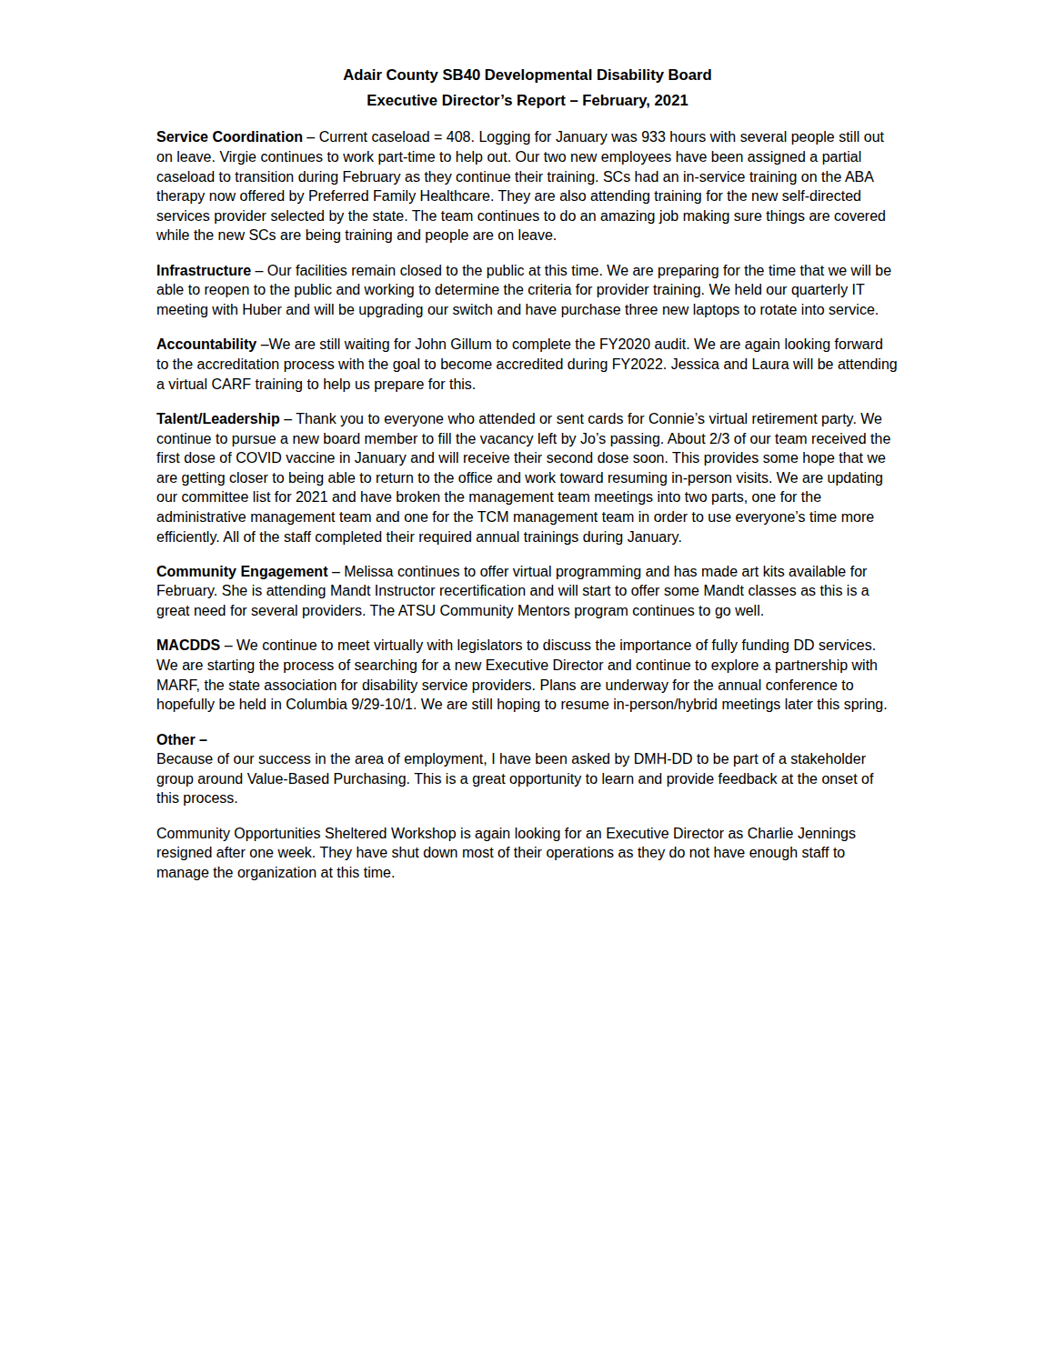Adair County SB40 Developmental Disability Board
Executive Director’s Report – February, 2021
Service Coordination – Current caseload = 408. Logging for January was 933 hours with several people still out on leave. Virgie continues to work part-time to help out. Our two new employees have been assigned a partial caseload to transition during February as they continue their training. SCs had an in-service training on the ABA therapy now offered by Preferred Family Healthcare. They are also attending training for the new self-directed services provider selected by the state. The team continues to do an amazing job making sure things are covered while the new SCs are being training and people are on leave.
Infrastructure – Our facilities remain closed to the public at this time. We are preparing for the time that we will be able to reopen to the public and working to determine the criteria for provider training. We held our quarterly IT meeting with Huber and will be upgrading our switch and have purchase three new laptops to rotate into service.
Accountability –We are still waiting for John Gillum to complete the FY2020 audit. We are again looking forward to the accreditation process with the goal to become accredited during FY2022. Jessica and Laura will be attending a virtual CARF training to help us prepare for this.
Talent/Leadership – Thank you to everyone who attended or sent cards for Connie’s virtual retirement party. We continue to pursue a new board member to fill the vacancy left by Jo’s passing. About 2/3 of our team received the first dose of COVID vaccine in January and will receive their second dose soon. This provides some hope that we are getting closer to being able to return to the office and work toward resuming in-person visits. We are updating our committee list for 2021 and have broken the management team meetings into two parts, one for the administrative management team and one for the TCM management team in order to use everyone’s time more efficiently. All of the staff completed their required annual trainings during January.
Community Engagement – Melissa continues to offer virtual programming and has made art kits available for February. She is attending Mandt Instructor recertification and will start to offer some Mandt classes as this is a great need for several providers. The ATSU Community Mentors program continues to go well.
MACDDS – We continue to meet virtually with legislators to discuss the importance of fully funding DD services. We are starting the process of searching for a new Executive Director and continue to explore a partnership with MARF, the state association for disability service providers. Plans are underway for the annual conference to hopefully be held in Columbia 9/29-10/1. We are still hoping to resume in-person/hybrid meetings later this spring.
Other –
Because of our success in the area of employment, I have been asked by DMH-DD to be part of a stakeholder group around Value-Based Purchasing. This is a great opportunity to learn and provide feedback at the onset of this process.
Community Opportunities Sheltered Workshop is again looking for an Executive Director as Charlie Jennings resigned after one week. They have shut down most of their operations as they do not have enough staff to manage the organization at this time.